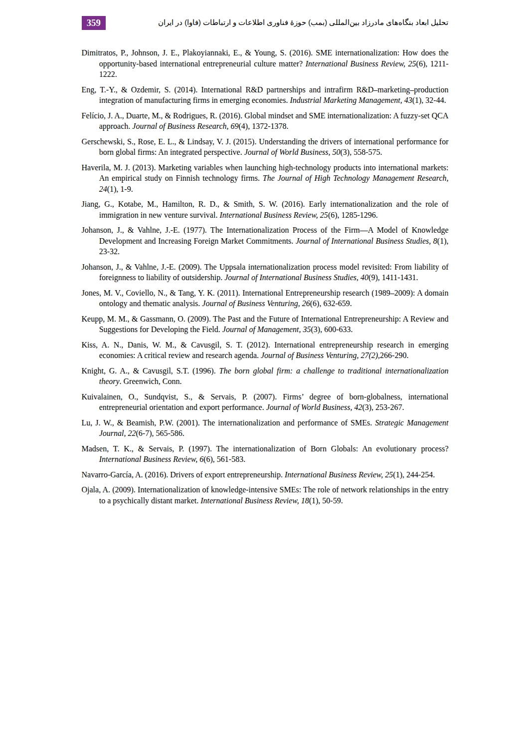359
تحلیل ابعاد بنگاه‌های مادرزاد بین‌المللی (بمب) حوزهٔ فناوری اطلاعات و ارتباطات (فاوا) در ایران
Dimitratos, P., Johnson, J. E., Plakoyiannaki, E., & Young, S. (2016). SME internationalization: How does the opportunity-based international entrepreneurial culture matter? International Business Review, 25(6), 1211-1222.
Eng, T.-Y., & Ozdemir, S. (2014). International R&D partnerships and intrafirm R&D–marketing–production integration of manufacturing firms in emerging economies. Industrial Marketing Management, 43(1), 32-44.
Felício, J. A., Duarte, M., & Rodrigues, R. (2016). Global mindset and SME internationalization: A fuzzy-set QCA approach. Journal of Business Research, 69(4), 1372-1378.
Gerschewski, S., Rose, E. L., & Lindsay, V. J. (2015). Understanding the drivers of international performance for born global firms: An integrated perspective. Journal of World Business, 50(3), 558-575.
Haverila, M. J. (2013). Marketing variables when launching high-technology products into international markets: An empirical study on Finnish technology firms. The Journal of High Technology Management Research, 24(1), 1-9.
Jiang, G., Kotabe, M., Hamilton, R. D., & Smith, S. W. (2016). Early internationalization and the role of immigration in new venture survival. International Business Review, 25(6), 1285-1296.
Johanson, J., & Vahlne, J.-E. (1977). The Internationalization Process of the Firm—A Model of Knowledge Development and Increasing Foreign Market Commitments. Journal of International Business Studies, 8(1), 23-32.
Johanson, J., & Vahlne, J.-E. (2009). The Uppsala internationalization process model revisited: From liability of foreignness to liability of outsidership. Journal of International Business Studies, 40(9), 1411-1431.
Jones, M. V., Coviello, N., & Tang, Y. K. (2011). International Entrepreneurship research (1989–2009): A domain ontology and thematic analysis. Journal of Business Venturing, 26(6), 632-659.
Keupp, M. M., & Gassmann, O. (2009). The Past and the Future of International Entrepreneurship: A Review and Suggestions for Developing the Field. Journal of Management, 35(3), 600-633.
Kiss, A. N., Danis, W. M., & Cavusgil, S. T. (2012). International entrepreneurship research in emerging economies: A critical review and research agenda. Journal of Business Venturing, 27(2), 266-290.
Knight, G. A., & Cavusgil, S.T. (1996). The born global firm: a challenge to traditional internationalization theory. Greenwich, Conn.
Kuivalainen, O., Sundqvist, S., & Servais, P. (2007). Firms’ degree of born-globalness, international entrepreneurial orientation and export performance. Journal of World Business, 42(3), 253-267.
Lu, J. W., & Beamish, P.W. (2001). The internationalization and performance of SMEs. Strategic Management Journal, 22(6-7), 565-586.
Madsen, T. K., & Servais, P. (1997). The internationalization of Born Globals: An evolutionary process? International Business Review, 6(6), 561-583.
Navarro-García, A. (2016). Drivers of export entrepreneurship. International Business Review, 25(1), 244-254.
Ojala, A. (2009). Internationalization of knowledge-intensive SMEs: The role of network relationships in the entry to a psychically distant market. International Business Review, 18(1), 50-59.